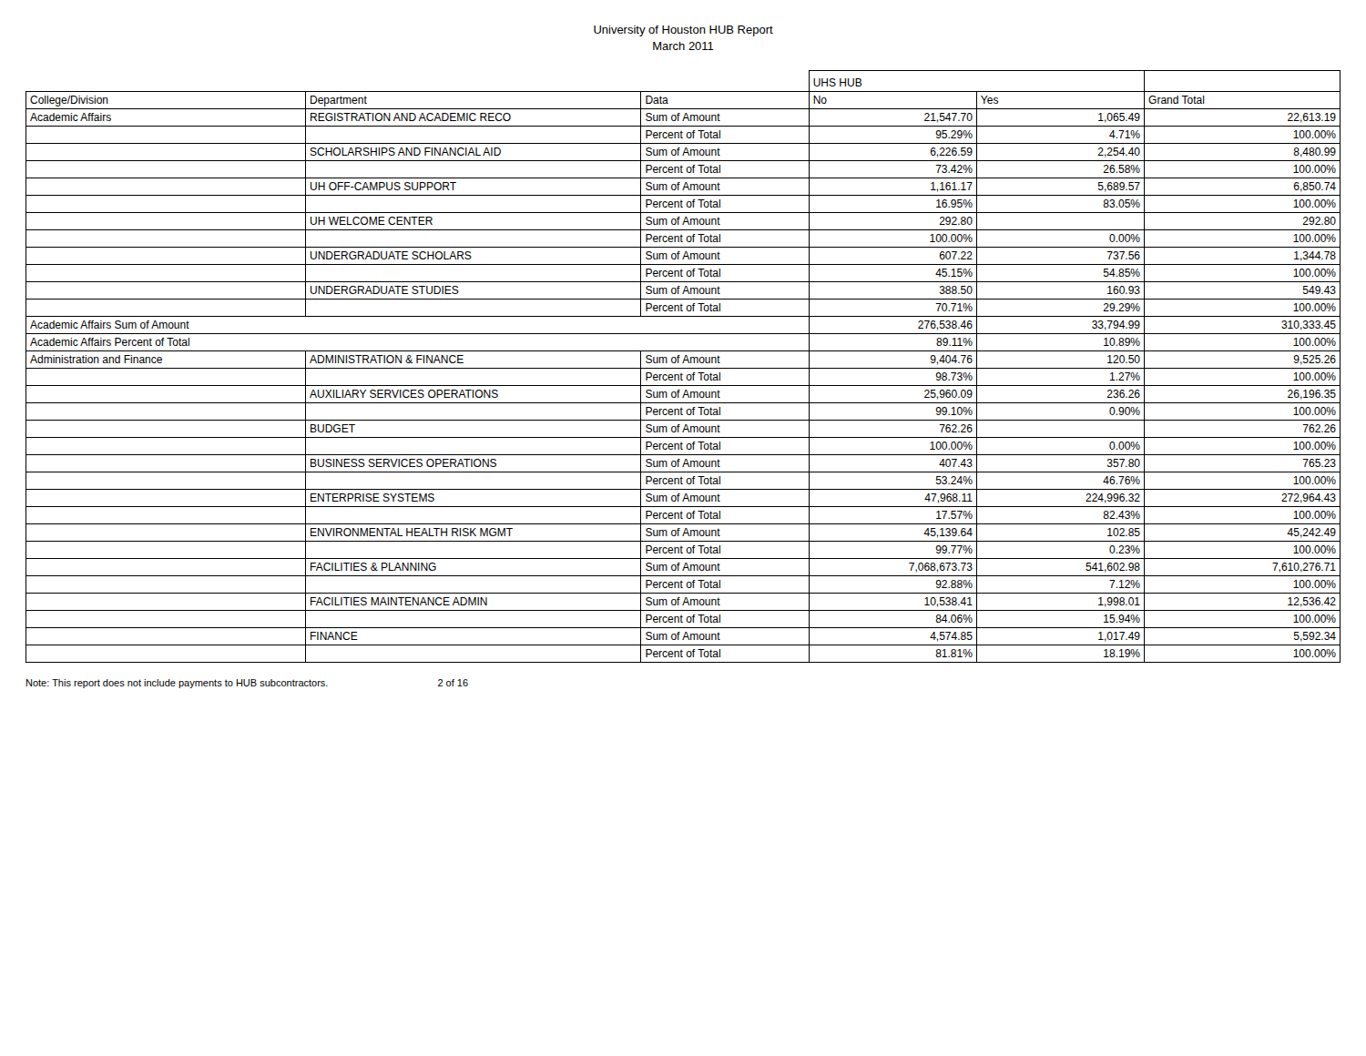University of Houston HUB Report
March 2011
| | | | UHS HUB | |
| --- | --- | --- | --- | --- |
| College/Division | Department | Data | No | Yes | Grand Total |
| Academic Affairs | REGISTRATION AND ACADEMIC RECO | Sum of Amount | 21,547.70 | 1,065.49 | 22,613.19 |
| | | Percent of Total | 95.29% | 4.71% | 100.00% |
| | SCHOLARSHIPS AND FINANCIAL AID | Sum of Amount | 6,226.59 | 2,254.40 | 8,480.99 |
| | | Percent of Total | 73.42% | 26.58% | 100.00% |
| | UH OFF-CAMPUS SUPPORT | Sum of Amount | 1,161.17 | 5,689.57 | 6,850.74 |
| | | Percent of Total | 16.95% | 83.05% | 100.00% |
| | UH WELCOME CENTER | Sum of Amount | 292.80 | | 292.80 |
| | | Percent of Total | 100.00% | 0.00% | 100.00% |
| | UNDERGRADUATE SCHOLARS | Sum of Amount | 607.22 | 737.56 | 1,344.78 |
| | | Percent of Total | 45.15% | 54.85% | 100.00% |
| | UNDERGRADUATE STUDIES | Sum of Amount | 388.50 | 160.93 | 549.43 |
| | | Percent of Total | 70.71% | 29.29% | 100.00% |
| Academic Affairs Sum of Amount | 276,538.46 | 33,794.99 | 310,333.45 |
| Academic Affairs Percent of Total | 89.11% | 10.89% | 100.00% |
| Administration and Finance | ADMINISTRATION & FINANCE | Sum of Amount | 9,404.76 | 120.50 | 9,525.26 |
| | | Percent of Total | 98.73% | 1.27% | 100.00% |
| | AUXILIARY SERVICES OPERATIONS | Sum of Amount | 25,960.09 | 236.26 | 26,196.35 |
| | | Percent of Total | 99.10% | 0.90% | 100.00% |
| | BUDGET | Sum of Amount | 762.26 | | 762.26 |
| | | Percent of Total | 100.00% | 0.00% | 100.00% |
| | BUSINESS SERVICES OPERATIONS | Sum of Amount | 407.43 | 357.80 | 765.23 |
| | | Percent of Total | 53.24% | 46.76% | 100.00% |
| | ENTERPRISE SYSTEMS | Sum of Amount | 47,968.11 | 224,996.32 | 272,964.43 |
| | | Percent of Total | 17.57% | 82.43% | 100.00% |
| | ENVIRONMENTAL HEALTH RISK MGMT | Sum of Amount | 45,139.64 | 102.85 | 45,242.49 |
| | | Percent of Total | 99.77% | 0.23% | 100.00% |
| | FACILITIES & PLANNING | Sum of Amount | 7,068,673.73 | 541,602.98 | 7,610,276.71 |
| | | Percent of Total | 92.88% | 7.12% | 100.00% |
| | FACILITIES MAINTENANCE ADMIN | Sum of Amount | 10,538.41 | 1,998.01 | 12,536.42 |
| | | Percent of Total | 84.06% | 15.94% | 100.00% |
| | FINANCE | Sum of Amount | 4,574.85 | 1,017.49 | 5,592.34 |
| | | Percent of Total | 81.81% | 18.19% | 100.00% |
Note: This report does not include payments to HUB subcontractors.
2 of 16